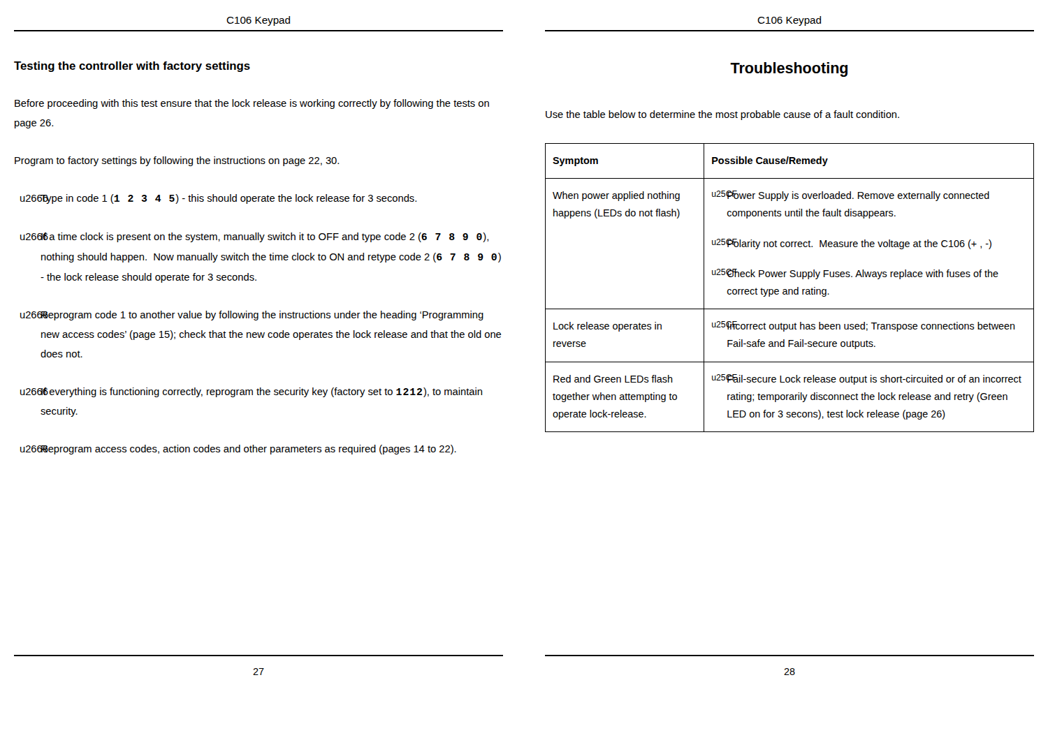C106 Keypad
Testing the controller with factory settings
Before proceeding with this test ensure that the lock release is working correctly by following the tests on page 26.
Program to factory settings by following the instructions on page 22, 30.
Type in code 1 (1 2 3 4 5) - this should operate the lock release for 3 seconds.
If a time clock is present on the system, manually switch it to OFF and type code 2 (6 7 8 9 0), nothing should happen. Now manually switch the time clock to ON and retype code 2 (6 7 8 9 0) - the lock release should operate for 3 seconds.
Reprogram code 1 to another value by following the instructions under the heading ‘Programming new access codes’ (page 15); check that the new code operates the lock release and that the old one does not.
If everything is functioning correctly, reprogram the security key (factory set to 1212), to maintain security.
Reprogram access codes, action codes and other parameters as required (pages 14 to 22).
27
C106 Keypad
Troubleshooting
Use the table below to determine the most probable cause of a fault condition.
| Symptom | Possible Cause/Remedy |
| --- | --- |
| When power applied nothing happens (LEDs do not flash) | Power Supply is overloaded. Remove externally connected components until the fault disappears. Polarity not correct. Measure the voltage at the C106 (+ , -) Check Power Supply Fuses. Always replace with fuses of the correct type and rating. |
| Lock release operates in reverse | Incorrect output has been used; Transpose connections between Fail-safe and Fail-secure outputs. |
| Red and Green LEDs flash together when attempting to operate lock-release. | Fail-secure Lock release output is short-circuited or of an incorrect rating; temporarily disconnect the lock release and retry (Green LED on for 3 secons), test lock release (page 26) |
28